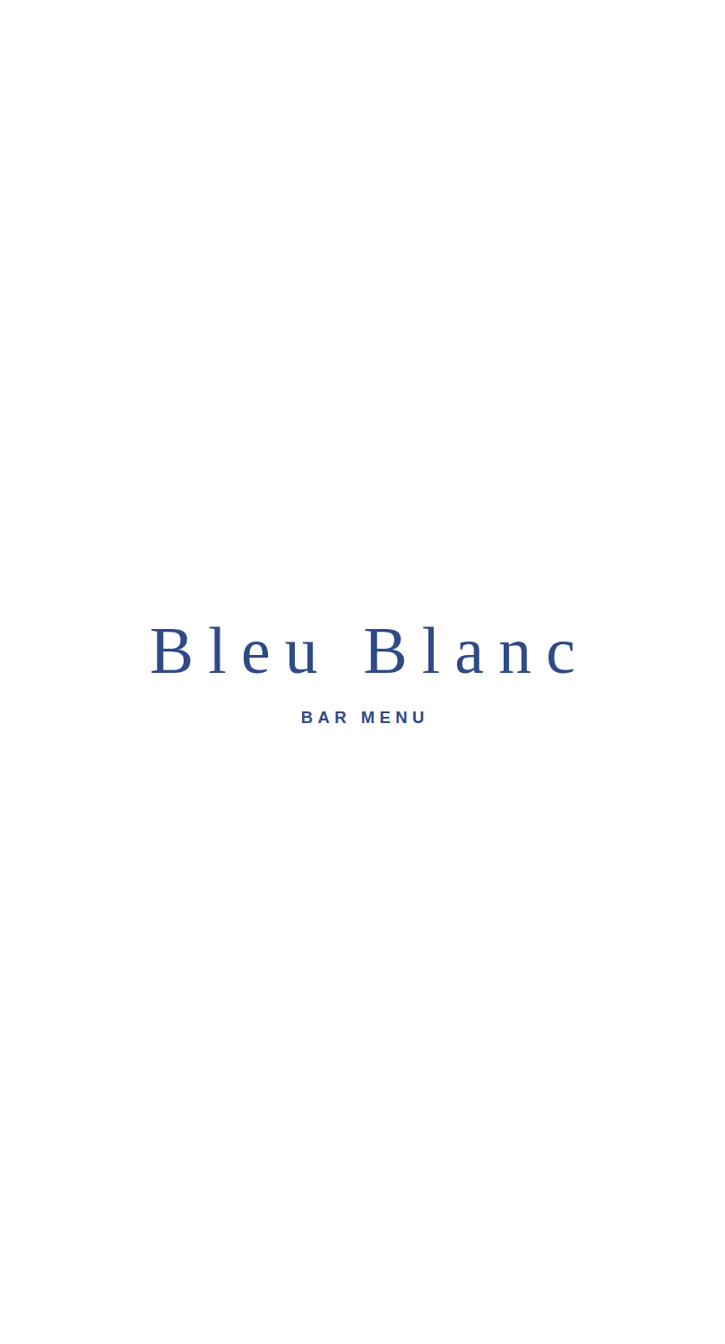Bleu Blanc
Bar Menu